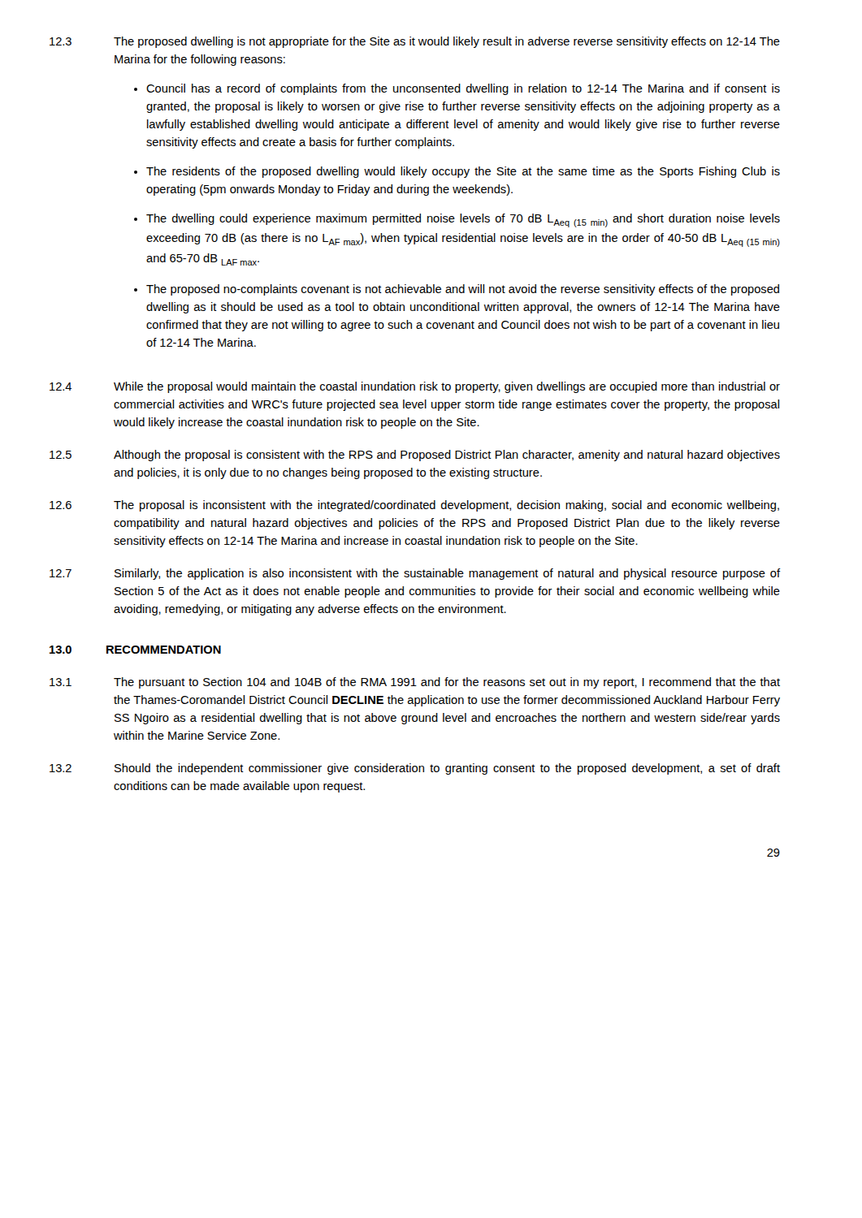12.3
The proposed dwelling is not appropriate for the Site as it would likely result in adverse reverse sensitivity effects on 12-14 The Marina for the following reasons:
Council has a record of complaints from the unconsented dwelling in relation to 12-14 The Marina and if consent is granted, the proposal is likely to worsen or give rise to further reverse sensitivity effects on the adjoining property as a lawfully established dwelling would anticipate a different level of amenity and would likely give rise to further reverse sensitivity effects and create a basis for further complaints.
The residents of the proposed dwelling would likely occupy the Site at the same time as the Sports Fishing Club is operating (5pm onwards Monday to Friday and during the weekends).
The dwelling could experience maximum permitted noise levels of 70 dB LAeq (15 min) and short duration noise levels exceeding 70 dB (as there is no LAF max), when typical residential noise levels are in the order of 40-50 dB LAeq (15 min) and 65-70 dB LAF max.
The proposed no-complaints covenant is not achievable and will not avoid the reverse sensitivity effects of the proposed dwelling as it should be used as a tool to obtain unconditional written approval, the owners of 12-14 The Marina have confirmed that they are not willing to agree to such a covenant and Council does not wish to be part of a covenant in lieu of 12-14 The Marina.
12.4
While the proposal would maintain the coastal inundation risk to property, given dwellings are occupied more than industrial or commercial activities and WRC's future projected sea level upper storm tide range estimates cover the property, the proposal would likely increase the coastal inundation risk to people on the Site.
12.5
Although the proposal is consistent with the RPS and Proposed District Plan character, amenity and natural hazard objectives and policies, it is only due to no changes being proposed to the existing structure.
12.6
The proposal is inconsistent with the integrated/coordinated development, decision making, social and economic wellbeing, compatibility and natural hazard objectives and policies of the RPS and Proposed District Plan due to the likely reverse sensitivity effects on 12-14 The Marina and increase in coastal inundation risk to people on the Site.
12.7
Similarly, the application is also inconsistent with the sustainable management of natural and physical resource purpose of Section 5 of the Act as it does not enable people and communities to provide for their social and economic wellbeing while avoiding, remedying, or mitigating any adverse effects on the environment.
13.0 RECOMMENDATION
13.1
The pursuant to Section 104 and 104B of the RMA 1991 and for the reasons set out in my report, I recommend that the that the Thames-Coromandel District Council DECLINE the application to use the former decommissioned Auckland Harbour Ferry SS Ngoiro as a residential dwelling that is not above ground level and encroaches the northern and western side/rear yards within the Marine Service Zone.
13.2
Should the independent commissioner give consideration to granting consent to the proposed development, a set of draft conditions can be made available upon request.
29